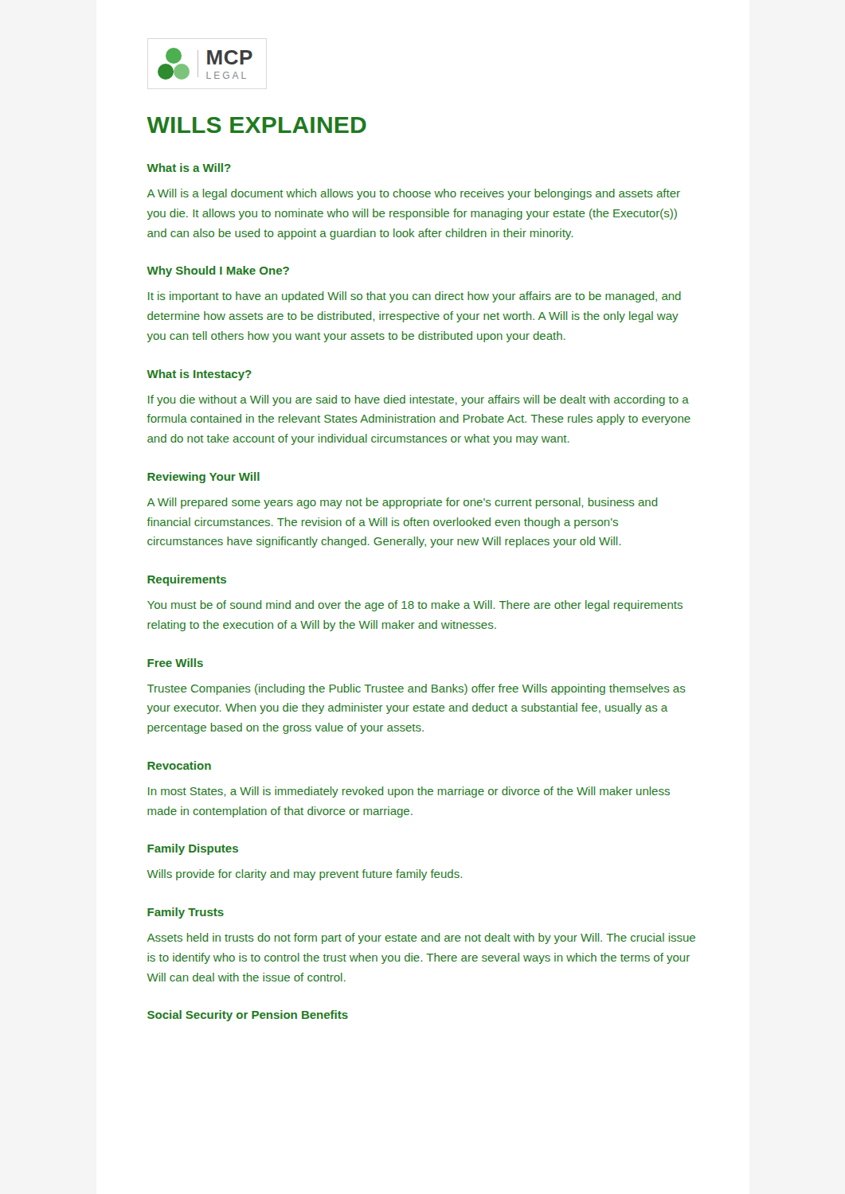MCP LEGAL
WILLS EXPLAINED
What is a Will?
A Will is a legal document which allows you to choose who receives your belongings and assets after you die. It allows you to nominate who will be responsible for managing your estate (the Executor(s)) and can also be used to appoint a guardian to look after children in their minority.
Why Should I Make One?
It is important to have an updated Will so that you can direct how your affairs are to be managed, and determine how assets are to be distributed, irrespective of your net worth. A Will is the only legal way you can tell others how you want your assets to be distributed upon your death.
What is Intestacy?
If you die without a Will you are said to have died intestate, your affairs will be dealt with according to a formula contained in the relevant States Administration and Probate Act. These rules apply to everyone and do not take account of your individual circumstances or what you may want.
Reviewing Your Will
A Will prepared some years ago may not be appropriate for one's current personal, business and financial circumstances. The revision of a Will is often overlooked even though a person's circumstances have significantly changed. Generally, your new Will replaces your old Will.
Requirements
You must be of sound mind and over the age of 18 to make a Will. There are other legal requirements relating to the execution of a Will by the Will maker and witnesses.
Free Wills
Trustee Companies (including the Public Trustee and Banks) offer free Wills appointing themselves as your executor. When you die they administer your estate and deduct a substantial fee, usually as a percentage based on the gross value of your assets.
Revocation
In most States, a Will is immediately revoked upon the marriage or divorce of the Will maker unless made in contemplation of that divorce or marriage.
Family Disputes
Wills provide for clarity and may prevent future family feuds.
Family Trusts
Assets held in trusts do not form part of your estate and are not dealt with by your Will. The crucial issue is to identify who is to control the trust when you die. There are several ways in which the terms of your Will can deal with the issue of control.
Social Security or Pension Benefits